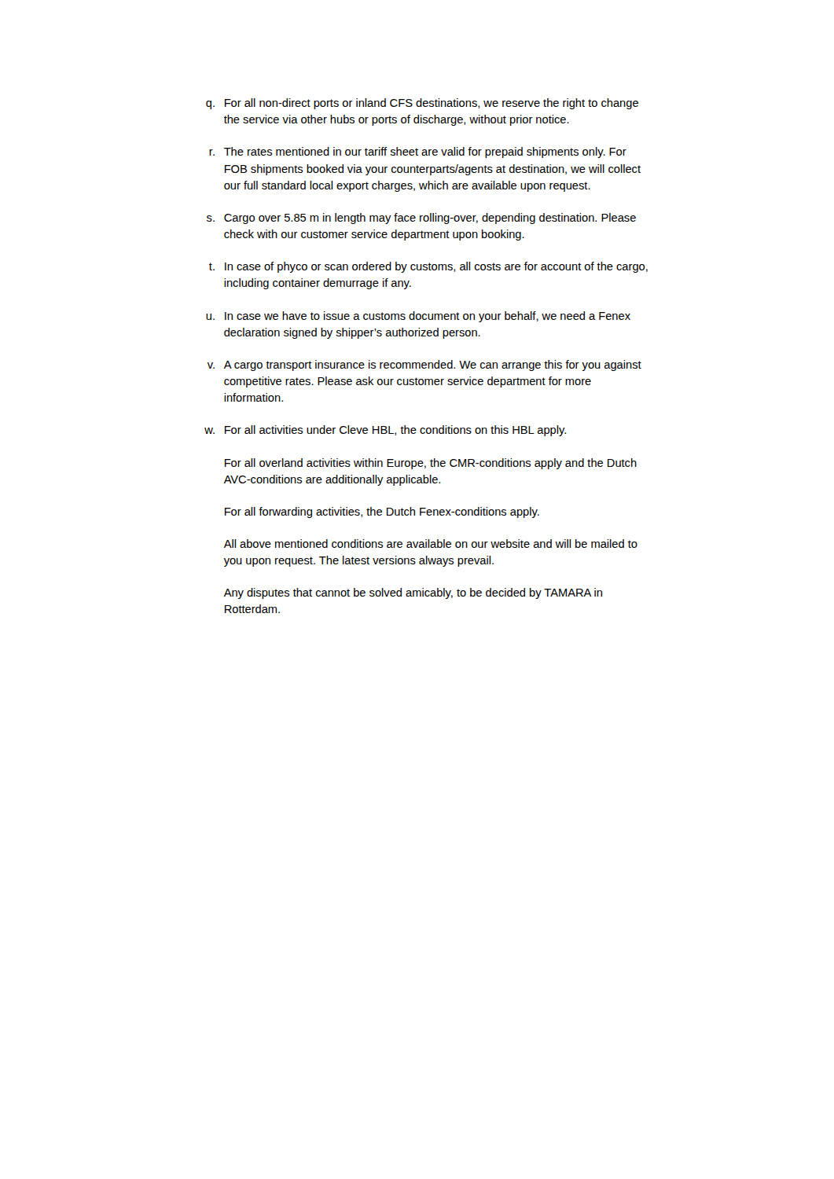For all non-direct ports or inland CFS destinations, we reserve the right to change the service via other hubs or ports of discharge, without prior notice.
The rates mentioned in our tariff sheet are valid for prepaid shipments only. For FOB shipments booked via your counterparts/agents at destination, we will collect our full standard local export charges, which are available upon request.
Cargo over 5.85 m in length may face rolling-over, depending destination. Please check with our customer service department upon booking.
In case of phyco or scan ordered by customs, all costs are for account of the cargo, including container demurrage if any.
In case we have to issue a customs document on your behalf, we need a Fenex declaration signed by shipper’s authorized person.
A cargo transport insurance is recommended. We can arrange this for you against competitive rates. Please ask our customer service department for more information.
For all activities under Cleve HBL, the conditions on this HBL apply.
For all overland activities within Europe, the CMR-conditions apply and the Dutch AVC-conditions are additionally applicable.
For all forwarding activities, the Dutch Fenex-conditions apply.
All above mentioned conditions are available on our website and will be mailed to you upon request. The latest versions always prevail.
Any disputes that cannot be solved amicably, to be decided by TAMARA in Rotterdam.